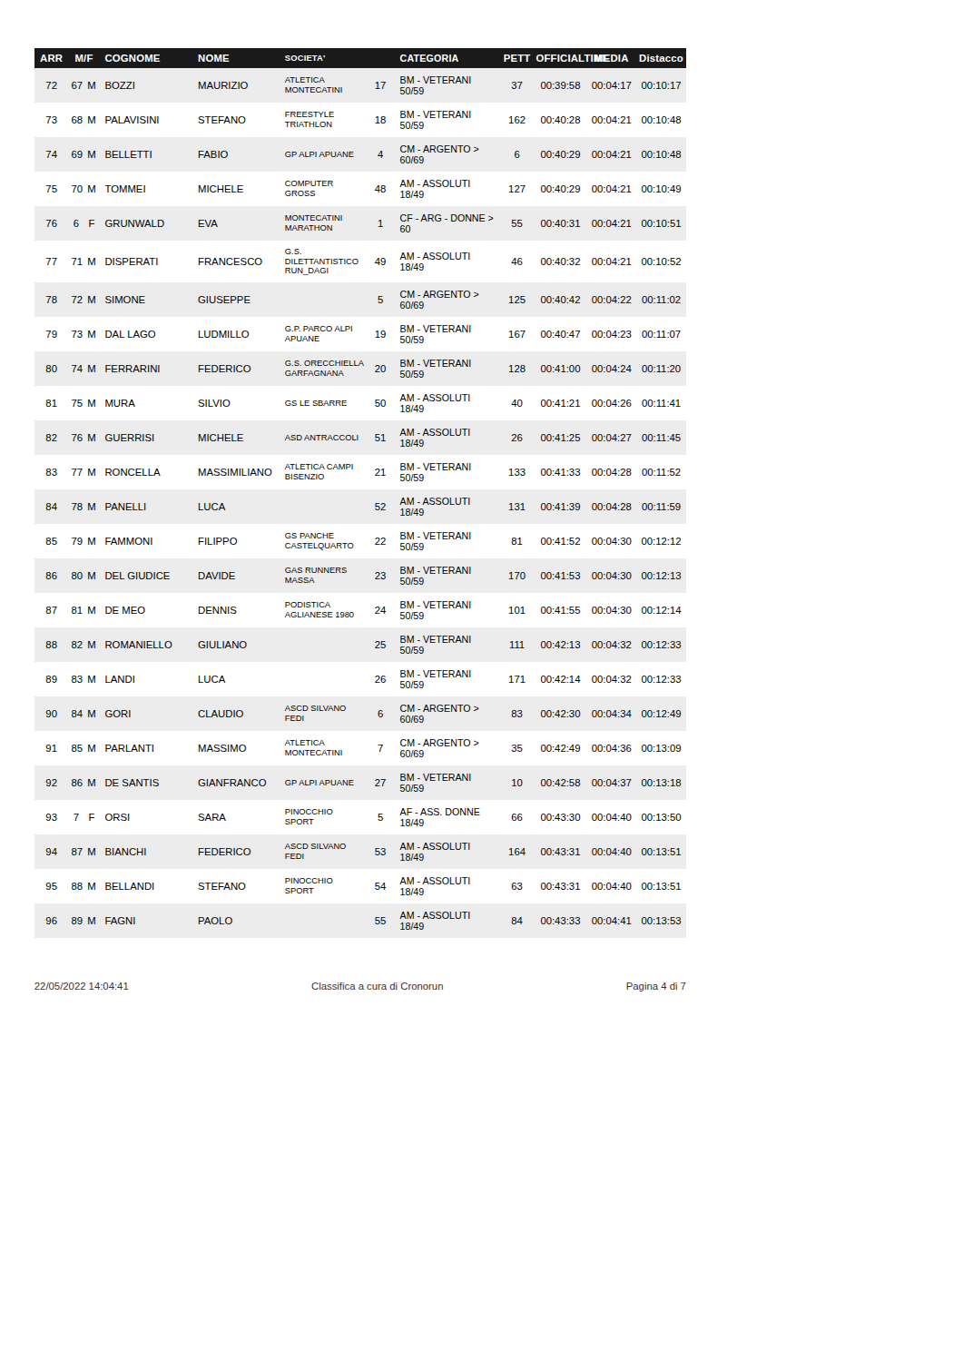| ARR | M/F | COGNOME | NOME | SOCIETA' | | CATEGORIA | PETT | OFFICIALTIME | MEDIA | Distacco |
| --- | --- | --- | --- | --- | --- | --- | --- | --- | --- | --- |
| 72 | 67 | M | BOZZI | MAURIZIO | ATLETICA MONTECATINI | 17 | BM - VETERANI 50/59 | 37 | 00:39:58 | 00:04:17 | 00:10:17 |
| 73 | 68 | M | PALAVISINI | STEFANO | FREESTYLE TRIATHLON | 18 | BM - VETERANI 50/59 | 162 | 00:40:28 | 00:04:21 | 00:10:48 |
| 74 | 69 | M | BELLETTI | FABIO | GP ALPI APUANE | 4 | CM - ARGENTO > 60/69 | 6 | 00:40:29 | 00:04:21 | 00:10:48 |
| 75 | 70 | M | TOMMEI | MICHELE | COMPUTER GROSS | 48 | AM - ASSOLUTI 18/49 | 127 | 00:40:29 | 00:04:21 | 00:10:49 |
| 76 | 6 | F | GRUNWALD | EVA | MONTECATINI MARATHON | 1 | CF - ARG - DONNE > 60 | 55 | 00:40:31 | 00:04:21 | 00:10:51 |
| 77 | 71 | M | DISPERATI | FRANCESCO | G.S. DILETTANTISTICO RUN_DAGI | 49 | AM - ASSOLUTI 18/49 | 46 | 00:40:32 | 00:04:21 | 00:10:52 |
| 78 | 72 | M | SIMONE | GIUSEPPE | | 5 | CM - ARGENTO > 60/69 | 125 | 00:40:42 | 00:04:22 | 00:11:02 |
| 79 | 73 | M | DAL LAGO | LUDMILLO | G.P. PARCO ALPI APUANE | 19 | BM - VETERANI 50/59 | 167 | 00:40:47 | 00:04:23 | 00:11:07 |
| 80 | 74 | M | FERRARINI | FEDERICO | G.S. ORECCHIELLA GARFAGNANA | 20 | BM - VETERANI 50/59 | 128 | 00:41:00 | 00:04:24 | 00:11:20 |
| 81 | 75 | M | MURA | SILVIO | GS LE SBARRE | 50 | AM - ASSOLUTI 18/49 | 40 | 00:41:21 | 00:04:26 | 00:11:41 |
| 82 | 76 | M | GUERRISI | MICHELE | ASD ANTRACCOLI | 51 | AM - ASSOLUTI 18/49 | 26 | 00:41:25 | 00:04:27 | 00:11:45 |
| 83 | 77 | M | RONCELLA | MASSIMILIANO | ATLETICA CAMPI BISENZIO | 21 | BM - VETERANI 50/59 | 133 | 00:41:33 | 00:04:28 | 00:11:52 |
| 84 | 78 | M | PANELLI | LUCA | | 52 | AM - ASSOLUTI 18/49 | 131 | 00:41:39 | 00:04:28 | 00:11:59 |
| 85 | 79 | M | FAMMONI | FILIPPO | GS PANCHE CASTELQUARTO | 22 | BM - VETERANI 50/59 | 81 | 00:41:52 | 00:04:30 | 00:12:12 |
| 86 | 80 | M | DEL GIUDICE | DAVIDE | GAS RUNNERS MASSA | 23 | BM - VETERANI 50/59 | 170 | 00:41:53 | 00:04:30 | 00:12:13 |
| 87 | 81 | M | DE MEO | DENNIS | PODISTICA AGLIANESE 1980 | 24 | BM - VETERANI 50/59 | 101 | 00:41:55 | 00:04:30 | 00:12:14 |
| 88 | 82 | M | ROMANIELLO | GIULIANO | | 25 | BM - VETERANI 50/59 | 111 | 00:42:13 | 00:04:32 | 00:12:33 |
| 89 | 83 | M | LANDI | LUCA | | 26 | BM - VETERANI 50/59 | 171 | 00:42:14 | 00:04:32 | 00:12:33 |
| 90 | 84 | M | GORI | CLAUDIO | ASCD SILVANO FEDI | 6 | CM - ARGENTO > 60/69 | 83 | 00:42:30 | 00:04:34 | 00:12:49 |
| 91 | 85 | M | PARLANTI | MASSIMO | ATLETICA MONTECATINI | 7 | CM - ARGENTO > 60/69 | 35 | 00:42:49 | 00:04:36 | 00:13:09 |
| 92 | 86 | M | DE SANTIS | GIANFRANCO | GP ALPI APUANE | 27 | BM - VETERANI 50/59 | 10 | 00:42:58 | 00:04:37 | 00:13:18 |
| 93 | 7 | F | ORSI | SARA | PINOCCHIO SPORT | 5 | AF - ASS. DONNE 18/49 | 66 | 00:43:30 | 00:04:40 | 00:13:50 |
| 94 | 87 | M | BIANCHI | FEDERICO | ASCD SILVANO FEDI | 53 | AM - ASSOLUTI 18/49 | 164 | 00:43:31 | 00:04:40 | 00:13:51 |
| 95 | 88 | M | BELLANDI | STEFANO | PINOCCHIO SPORT | 54 | AM - ASSOLUTI 18/49 | 63 | 00:43:31 | 00:04:40 | 00:13:51 |
| 96 | 89 | M | FAGNI | PAOLO | | 55 | AM - ASSOLUTI 18/49 | 84 | 00:43:33 | 00:04:41 | 00:13:53 |
22/05/2022 14:04:41 Pagina 4 di 7
Classifica a cura di Cronorun